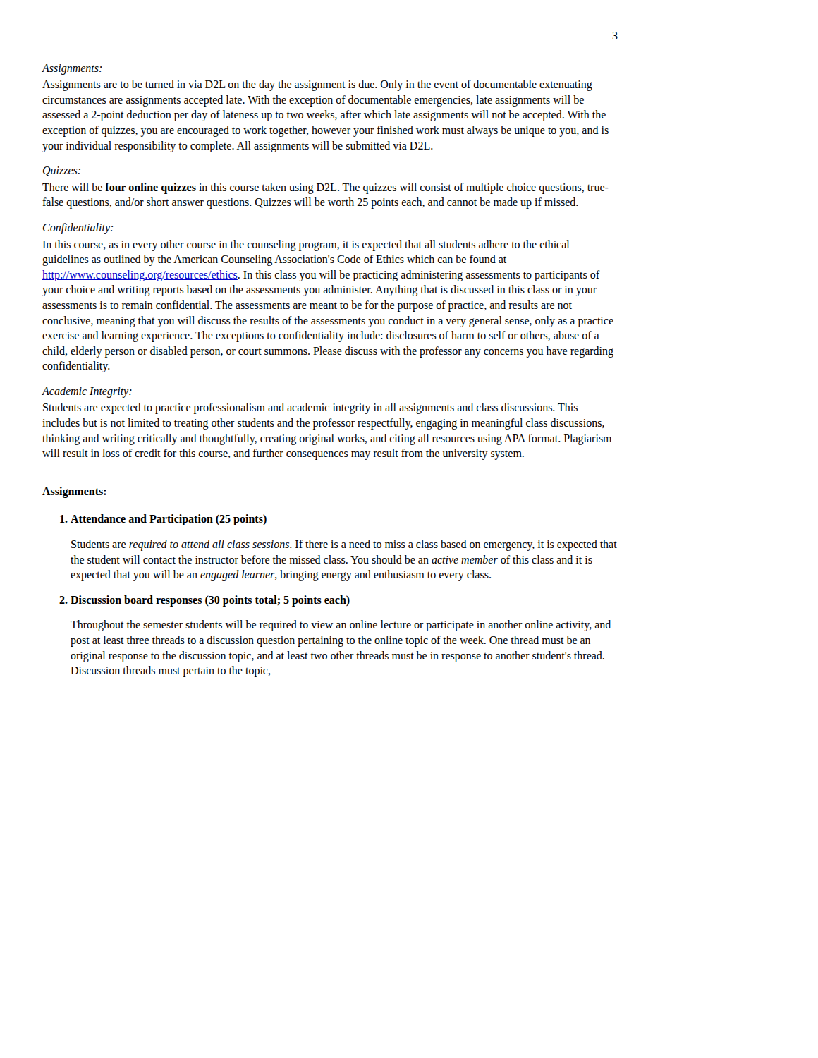3
Assignments:
Assignments are to be turned in via D2L on the day the assignment is due. Only in the event of documentable extenuating circumstances are assignments accepted late. With the exception of documentable emergencies, late assignments will be assessed a 2-point deduction per day of lateness up to two weeks, after which late assignments will not be accepted. With the exception of quizzes, you are encouraged to work together, however your finished work must always be unique to you, and is your individual responsibility to complete. All assignments will be submitted via D2L.
Quizzes:
There will be four online quizzes in this course taken using D2L. The quizzes will consist of multiple choice questions, true-false questions, and/or short answer questions. Quizzes will be worth 25 points each, and cannot be made up if missed.
Confidentiality:
In this course, as in every other course in the counseling program, it is expected that all students adhere to the ethical guidelines as outlined by the American Counseling Association's Code of Ethics which can be found at http://www.counseling.org/resources/ethics. In this class you will be practicing administering assessments to participants of your choice and writing reports based on the assessments you administer. Anything that is discussed in this class or in your assessments is to remain confidential. The assessments are meant to be for the purpose of practice, and results are not conclusive, meaning that you will discuss the results of the assessments you conduct in a very general sense, only as a practice exercise and learning experience. The exceptions to confidentiality include: disclosures of harm to self or others, abuse of a child, elderly person or disabled person, or court summons. Please discuss with the professor any concerns you have regarding confidentiality.
Academic Integrity:
Students are expected to practice professionalism and academic integrity in all assignments and class discussions. This includes but is not limited to treating other students and the professor respectfully, engaging in meaningful class discussions, thinking and writing critically and thoughtfully, creating original works, and citing all resources using APA format. Plagiarism will result in loss of credit for this course, and further consequences may result from the university system.
Assignments:
Attendance and Participation (25 points)
Students are required to attend all class sessions. If there is a need to miss a class based on emergency, it is expected that the student will contact the instructor before the missed class. You should be an active member of this class and it is expected that you will be an engaged learner, bringing energy and enthusiasm to every class.
Discussion board responses (30 points total; 5 points each)
Throughout the semester students will be required to view an online lecture or participate in another online activity, and post at least three threads to a discussion question pertaining to the online topic of the week. One thread must be an original response to the discussion topic, and at least two other threads must be in response to another student's thread. Discussion threads must pertain to the topic,